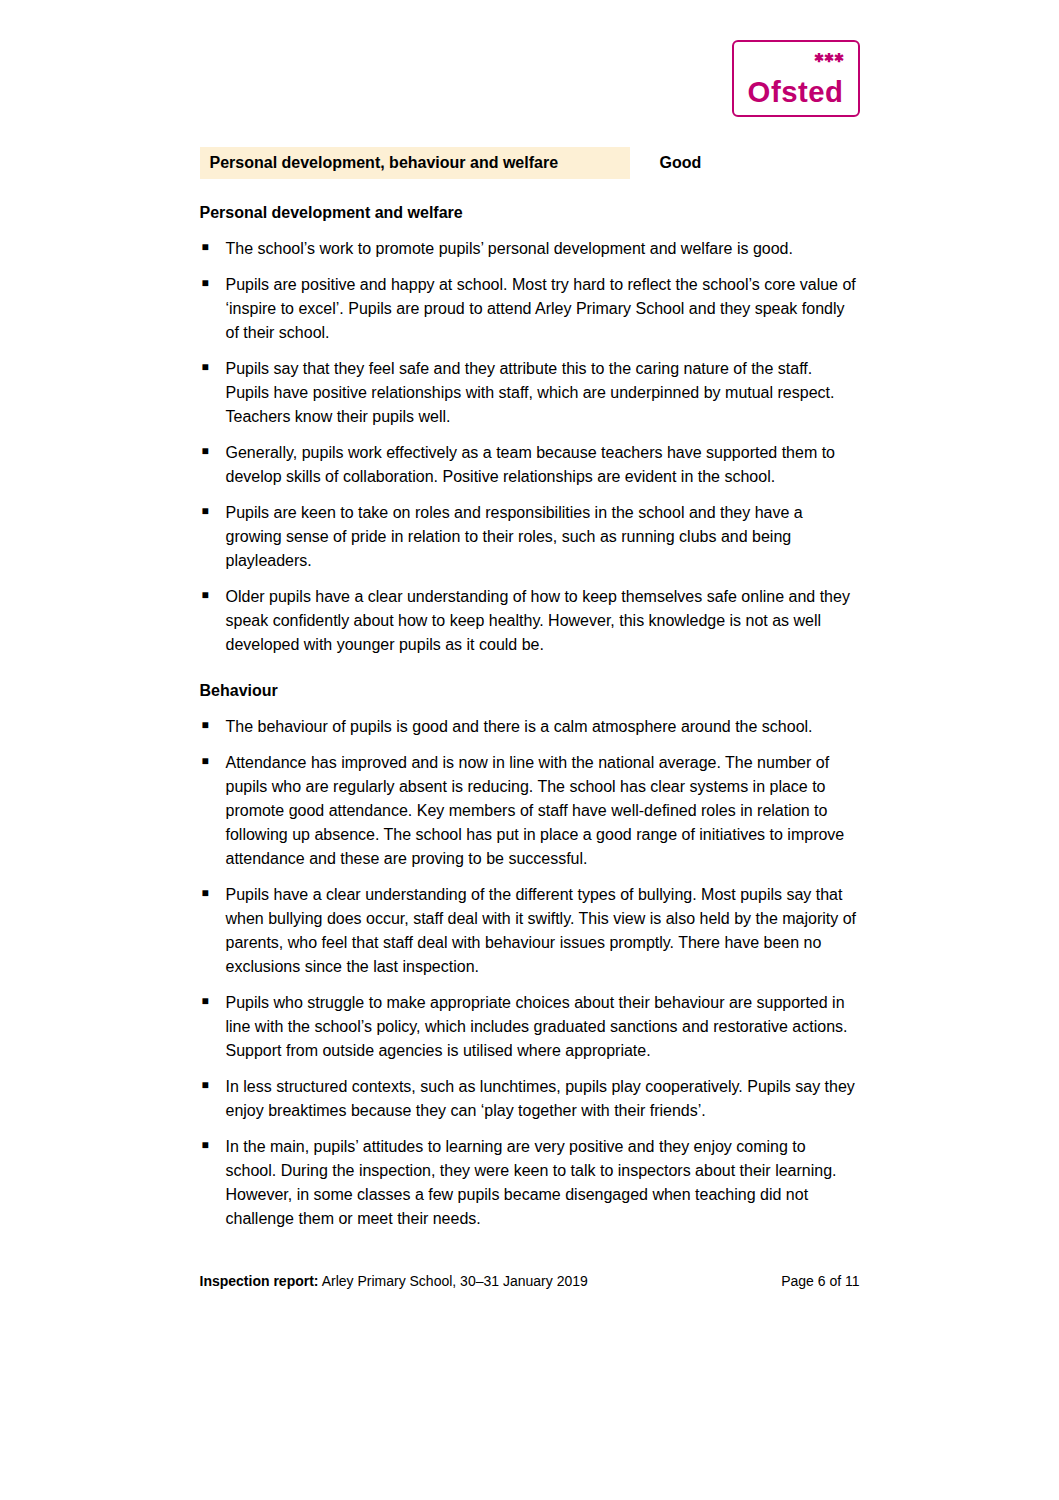✱✱✱
Ofsted
Personal development, behaviour and welfare
Good
Personal development and welfare
The school’s work to promote pupils’ personal development and welfare is good.
Pupils are positive and happy at school. Most try hard to reflect the school’s core value of ‘inspire to excel’. Pupils are proud to attend Arley Primary School and they speak fondly of their school.
Pupils say that they feel safe and they attribute this to the caring nature of the staff. Pupils have positive relationships with staff, which are underpinned by mutual respect. Teachers know their pupils well.
Generally, pupils work effectively as a team because teachers have supported them to develop skills of collaboration. Positive relationships are evident in the school.
Pupils are keen to take on roles and responsibilities in the school and they have a growing sense of pride in relation to their roles, such as running clubs and being playleaders.
Older pupils have a clear understanding of how to keep themselves safe online and they speak confidently about how to keep healthy. However, this knowledge is not as well developed with younger pupils as it could be.
Behaviour
The behaviour of pupils is good and there is a calm atmosphere around the school.
Attendance has improved and is now in line with the national average. The number of pupils who are regularly absent is reducing. The school has clear systems in place to promote good attendance. Key members of staff have well-defined roles in relation to following up absence. The school has put in place a good range of initiatives to improve attendance and these are proving to be successful.
Pupils have a clear understanding of the different types of bullying. Most pupils say that when bullying does occur, staff deal with it swiftly. This view is also held by the majority of parents, who feel that staff deal with behaviour issues promptly. There have been no exclusions since the last inspection.
Pupils who struggle to make appropriate choices about their behaviour are supported in line with the school’s policy, which includes graduated sanctions and restorative actions. Support from outside agencies is utilised where appropriate.
In less structured contexts, such as lunchtimes, pupils play cooperatively. Pupils say they enjoy breaktimes because they can ‘play together with their friends’.
In the main, pupils’ attitudes to learning are very positive and they enjoy coming to school. During the inspection, they were keen to talk to inspectors about their learning. However, in some classes a few pupils became disengaged when teaching did not challenge them or meet their needs.
Inspection report: Arley Primary School, 30–31 January 2019
Page 6 of 11